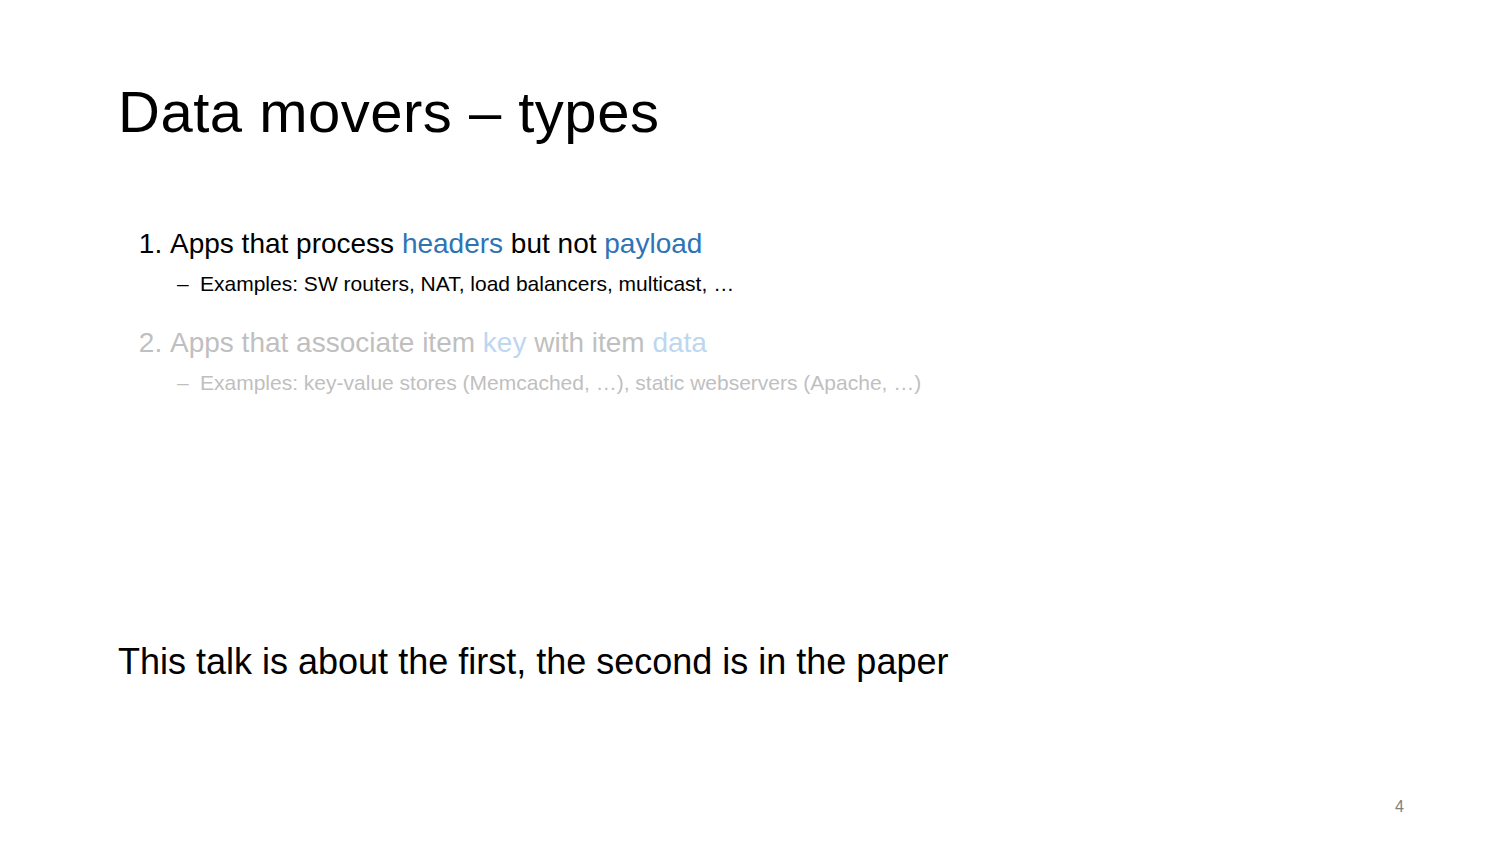Data movers – types
Apps that process headers but not payload
Examples: SW routers, NAT, load balancers, multicast, …
Apps that associate item key with item data
Examples: key-value stores (Memcached, …), static webservers (Apache, …)
This talk is about the first, the second is in the paper
4